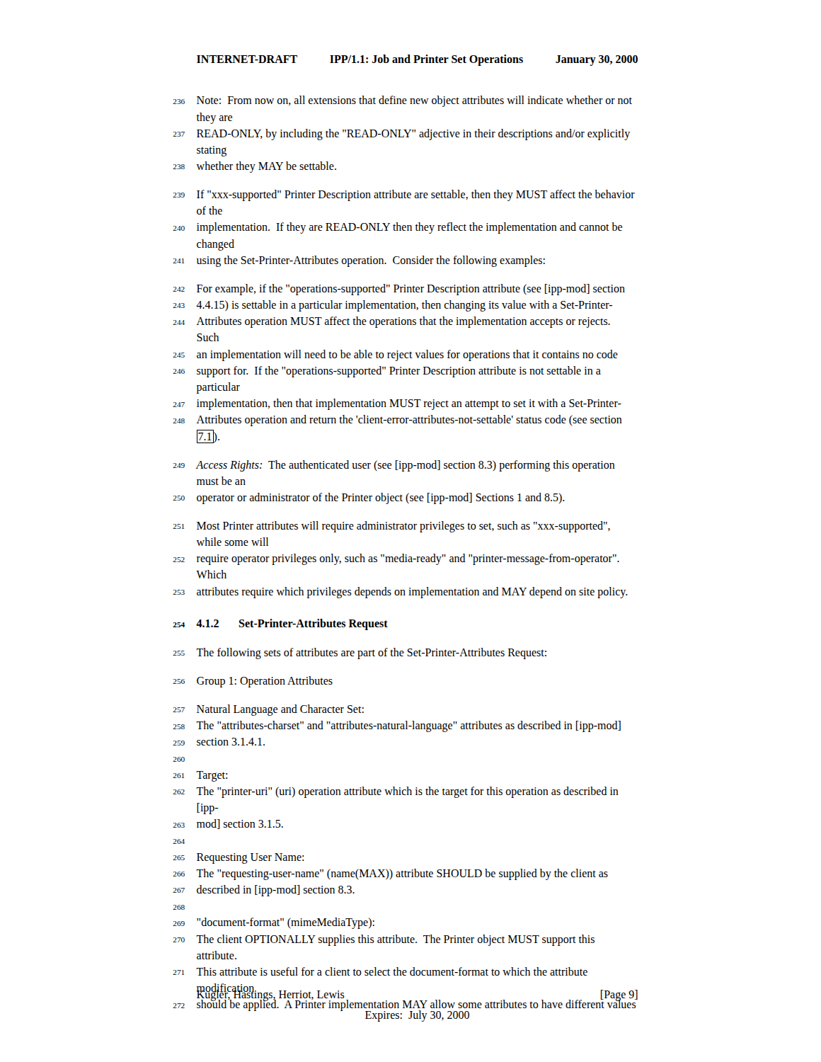INTERNET-DRAFT
IPP/1.1: Job and Printer Set Operations
January 30, 2000
236 Note: From now on, all extensions that define new object attributes will indicate whether or not they are
237 READ-ONLY, by including the "READ-ONLY" adjective in their descriptions and/or explicitly stating
238whether they MAY be settable.
239 If "xxx-supported" Printer Description attribute are settable, then they MUST affect the behavior of the
240implementation. If they are READ-ONLY then they reflect the implementation and cannot be changed
241using the Set-Printer-Attributes operation. Consider the following examples:
242 For example, if the "operations-supported" Printer Description attribute (see [ipp-mod] section
2434.4.15) is settable in a particular implementation, then changing its value with a Set-Printer-
244 Attributes operation MUST affect the operations that the implementation accepts or rejects. Such
245an implementation will need to be able to reject values for operations that it contains no code
246support for. If the "operations-supported" Printer Description attribute is not settable in a particular
247implementation, then that implementation MUST reject an attempt to set it with a Set-Printer-
248 Attributes operation and return the 'client-error-attributes-not-settable' status code (see section 7.1).
249 Access Rights: The authenticated user (see [ipp-mod] section 8.3) performing this operation must be an
250operator or administrator of the Printer object (see [ipp-mod] Sections 1 and 8.5).
251 Most Printer attributes will require administrator privileges to set, such as "xxx-supported", while some will
252require operator privileges only, such as "media-ready" and "printer-message-from-operator". Which
253attributes require which privileges depends on implementation and MAY depend on site policy.
2544.1.2 Set-Printer-Attributes Request
255 The following sets of attributes are part of the Set-Printer-Attributes Request:
256 Group 1: Operation Attributes
257 Natural Language and Character Set:
258 The "attributes-charset" and "attributes-natural-language" attributes as described in [ipp-mod]
259section 3.1.4.1.
260
261 Target:
262 The "printer-uri" (uri) operation attribute which is the target for this operation as described in [ipp-
263mod] section 3.1.5.
264
265 Requesting User Name:
266 The "requesting-user-name" (name(MAX)) attribute SHOULD be supplied by the client as
267described in [ipp-mod] section 8.3.
268
269"document-format" (mimeMediaType):
270 The client OPTIONALLY supplies this attribute. The Printer object MUST support this attribute.
271 This attribute is useful for a client to select the document-format to which the attribute modification
272should be applied. A Printer implementation MAY allow some attributes to have different values
Kugler, Hastings, Herriot, Lewis
[Page 9]
Expires: July 30, 2000